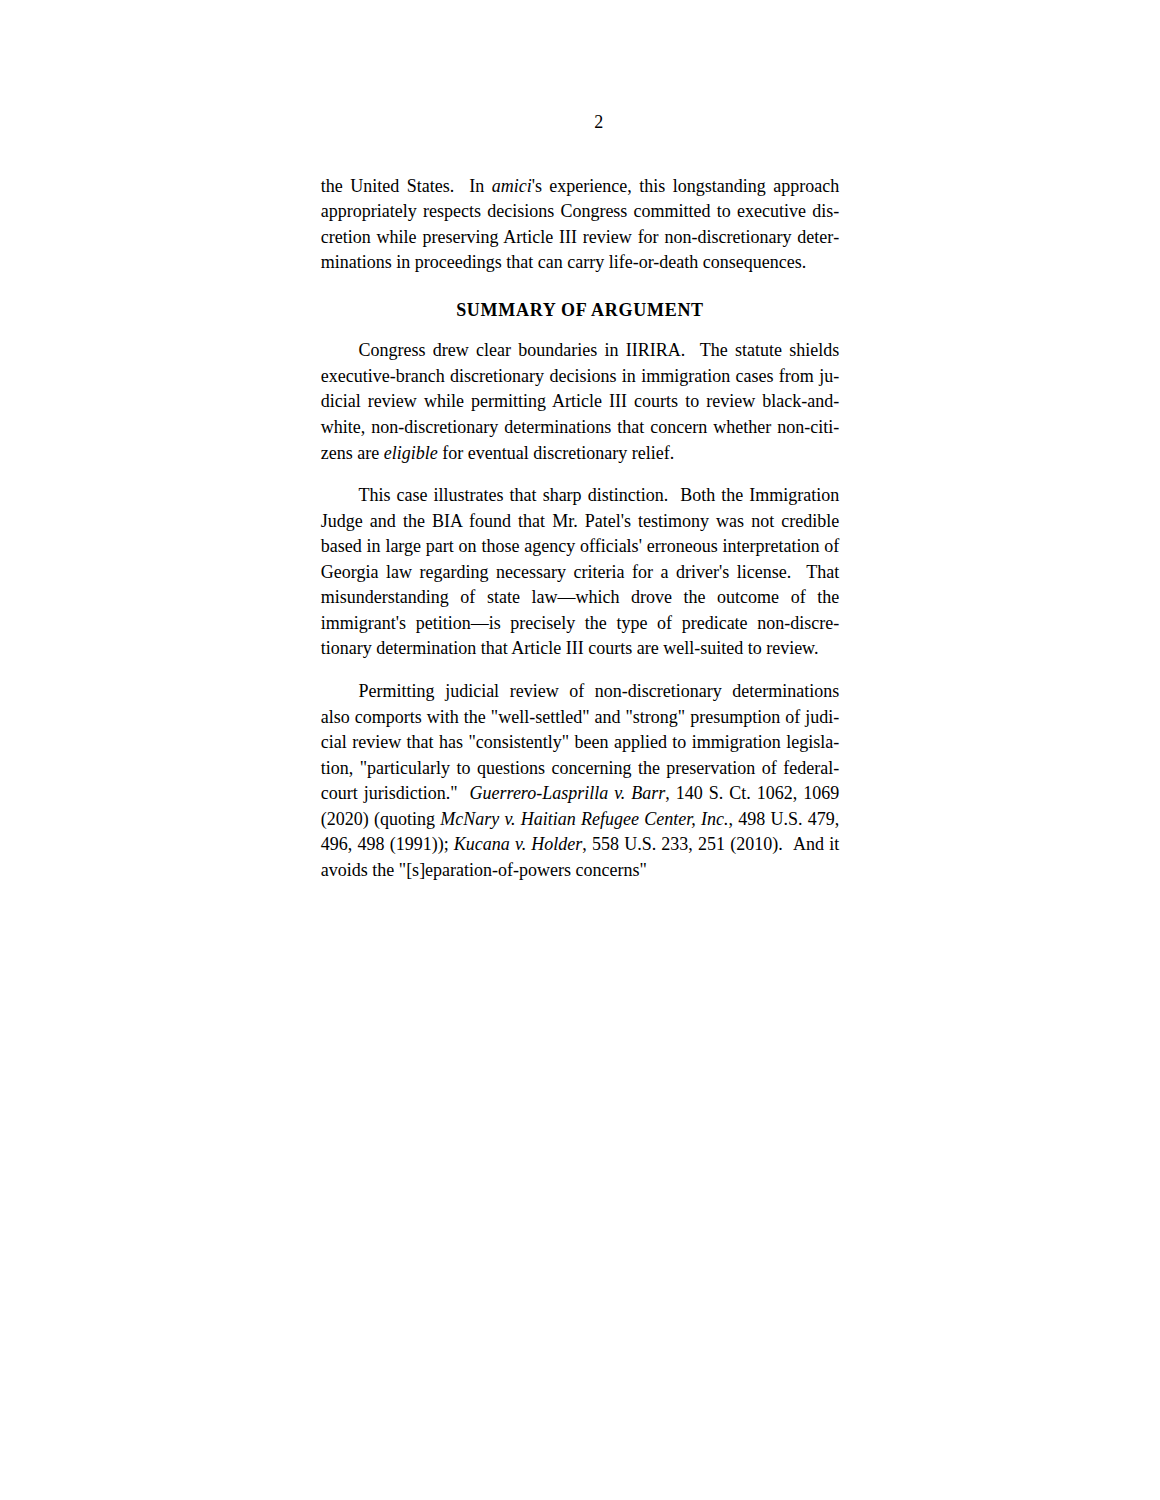2
the United States. In amici's experience, this longstanding approach appropriately respects decisions Congress committed to executive discretion while preserving Article III review for non-discretionary determinations in proceedings that can carry life-or-death consequences.
Summary of Argument
Congress drew clear boundaries in IIRIRA. The statute shields executive-branch discretionary decisions in immigration cases from judicial review while permitting Article III courts to review black-and-white, non-discretionary determinations that concern whether non-citizens are eligible for eventual discretionary relief.
This case illustrates that sharp distinction. Both the Immigration Judge and the BIA found that Mr. Patel's testimony was not credible based in large part on those agency officials' erroneous interpretation of Georgia law regarding necessary criteria for a driver's license. That misunderstanding of state law—which drove the outcome of the immigrant's petition—is precisely the type of predicate non-discretionary determination that Article III courts are well-suited to review.
Permitting judicial review of non-discretionary determinations also comports with the "well-settled" and "strong" presumption of judicial review that has "consistently" been applied to immigration legislation, "particularly to questions concerning the preservation of federal-court jurisdiction." Guerrero-Lasprilla v. Barr, 140 S. Ct. 1062, 1069 (2020) (quoting McNary v. Haitian Refugee Center, Inc., 498 U.S. 479, 496, 498 (1991)); Kucana v. Holder, 558 U.S. 233, 251 (2010). And it avoids the "[s]eparation-of-powers concerns"